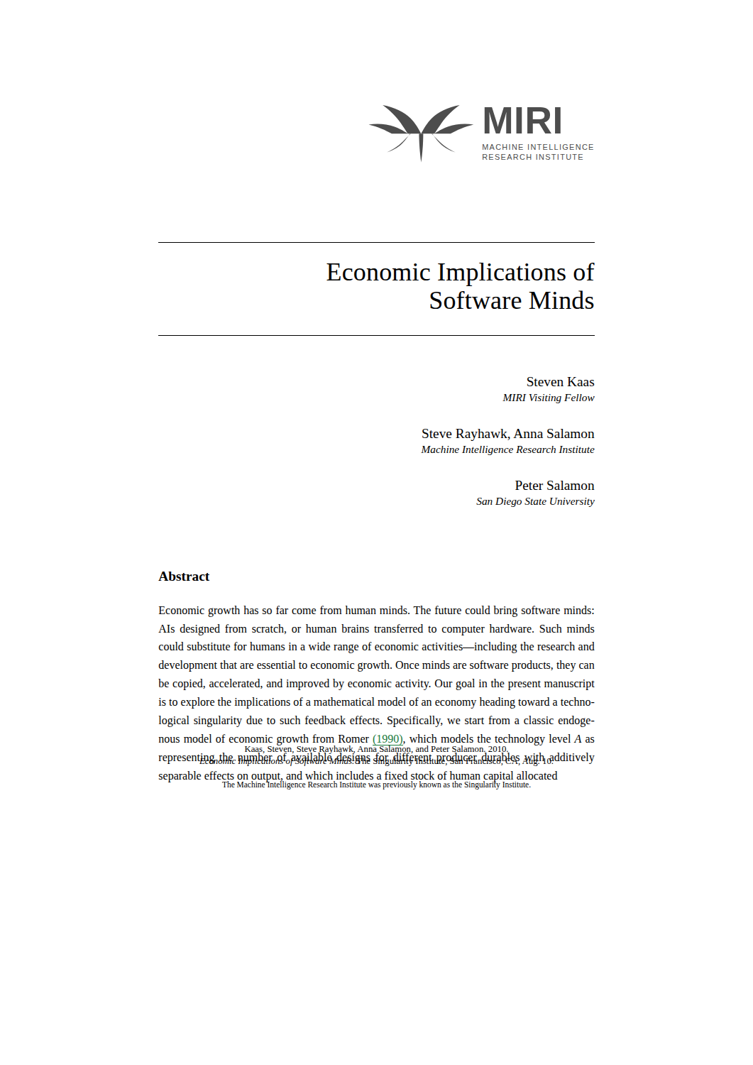MIRI
MACHINE INTELLIGENCE
RESEARCH INSTITUTE
Economic Implications of
Software Minds
Steven Kaas
MIRI Visiting Fellow
Steve Rayhawk, Anna Salamon
Machine Intelligence Research Institute
Peter Salamon
San Diego State University
Abstract
Economic growth has so far come from human minds. The future could bring software minds: AIs designed from scratch, or human brains transferred to computer hardware. Such minds could substitute for humans in a wide range of economic activities—including the research and development that are essential to economic growth. Once minds are software products, they can be copied, accelerated, and improved by economic activity. Our goal in the present manuscript is to explore the implications of a mathematical model of an economy heading toward a technological singularity due to such feedback effects. Specifically, we start from a classic endogenous model of economic growth from Romer (1990), which models the technology level A as representing the number of available designs for different producer durables with additively separable effects on output, and which includes a fixed stock of human capital allocated
Kaas, Steven, Steve Rayhawk, Anna Salamon, and Peter Salamon. 2010.
Economic Implications of Software Minds. The Singularity Institute, San Francisco, CA, Aug. 10.
The Machine Intelligence Research Institute was previously known as the Singularity Institute.